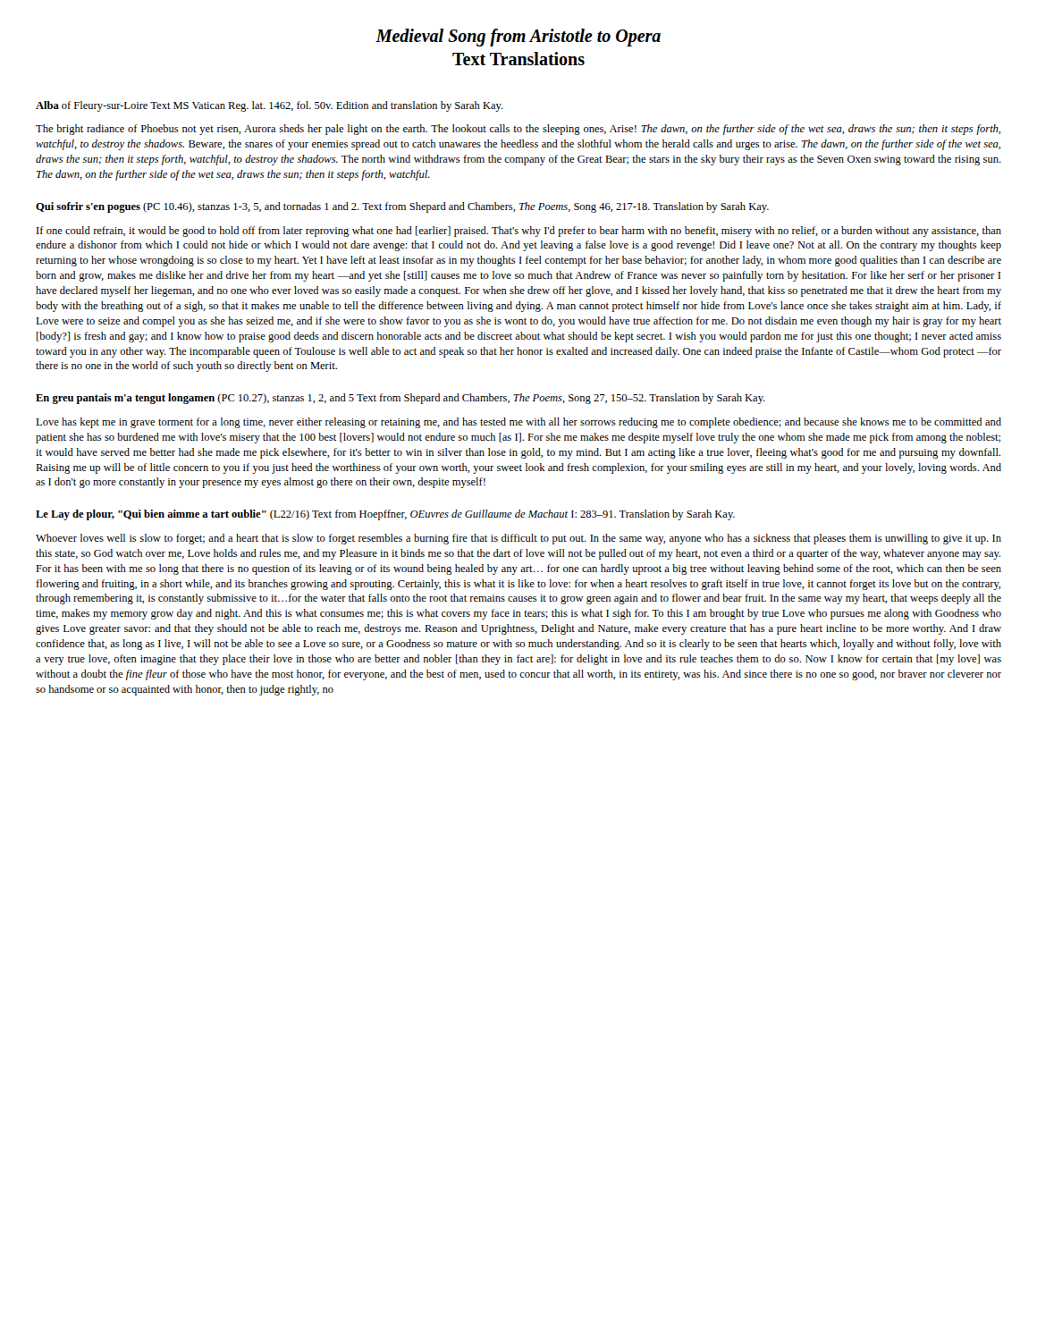Medieval Song from Aristotle to Opera
Text Translations
Alba of Fleury-sur-Loire Text MS Vatican Reg. lat. 1462, fol. 50v. Edition and translation by Sarah Kay.
The bright radiance of Phoebus not yet risen, Aurora sheds her pale light on the earth. The lookout calls to the sleeping ones, Arise! The dawn, on the further side of the wet sea, draws the sun; then it steps forth, watchful, to destroy the shadows. Beware, the snares of your enemies spread out to catch unawares the heedless and the slothful whom the herald calls and urges to arise. The dawn, on the further side of the wet sea, draws the sun; then it steps forth, watchful, to destroy the shadows. The north wind withdraws from the company of the Great Bear; the stars in the sky bury their rays as the Seven Oxen swing toward the rising sun. The dawn, on the further side of the wet sea, draws the sun; then it steps forth, watchful.
Qui sofrir s'en pogues (PC 10.46), stanzas 1-3, 5, and tornadas 1 and 2. Text from Shepard and Chambers, The Poems, Song 46, 217-18. Translation by Sarah Kay.
If one could refrain, it would be good to hold off from later reproving what one had [earlier] praised. That's why I'd prefer to bear harm with no benefit, misery with no relief, or a burden without any assistance, than endure a dishonor from which I could not hide or which I would not dare avenge: that I could not do. And yet leaving a false love is a good revenge! Did I leave one? Not at all. On the contrary my thoughts keep returning to her whose wrongdoing is so close to my heart. Yet I have left at least insofar as in my thoughts I feel contempt for her base behavior; for another lady, in whom more good qualities than I can describe are born and grow, makes me dislike her and drive her from my heart —and yet she [still] causes me to love so much that Andrew of France was never so painfully torn by hesitation. For like her serf or her prisoner I have declared myself her liegeman, and no one who ever loved was so easily made a conquest. For when she drew off her glove, and I kissed her lovely hand, that kiss so penetrated me that it drew the heart from my body with the breathing out of a sigh, so that it makes me unable to tell the difference between living and dying. A man cannot protect himself nor hide from Love's lance once she takes straight aim at him. Lady, if Love were to seize and compel you as she has seized me, and if she were to show favor to you as she is wont to do, you would have true affection for me. Do not disdain me even though my hair is gray for my heart [body?] is fresh and gay; and I know how to praise good deeds and discern honorable acts and be discreet about what should be kept secret. I wish you would pardon me for just this one thought; I never acted amiss toward you in any other way. The incomparable queen of Toulouse is well able to act and speak so that her honor is exalted and increased daily. One can indeed praise the Infante of Castile—whom God protect —for there is no one in the world of such youth so directly bent on Merit.
En greu pantais m'a tengut longamen (PC 10.27), stanzas 1, 2, and 5 Text from Shepard and Chambers, The Poems, Song 27, 150–52. Translation by Sarah Kay.
Love has kept me in grave torment for a long time, never either releasing or retaining me, and has tested me with all her sorrows reducing me to complete obedience; and because she knows me to be committed and patient she has so burdened me with love's misery that the 100 best [lovers] would not endure so much [as I]. For she me makes me despite myself love truly the one whom she made me pick from among the noblest; it would have served me better had she made me pick elsewhere, for it's better to win in silver than lose in gold, to my mind. But I am acting like a true lover, fleeing what's good for me and pursuing my downfall. Raising me up will be of little concern to you if you just heed the worthiness of your own worth, your sweet look and fresh complexion, for your smiling eyes are still in my heart, and your lovely, loving words. And as I don't go more constantly in your presence my eyes almost go there on their own, despite myself!
Le Lay de plour, "Qui bien aimme a tart oublie" (L22/16) Text from Hoepffner, OEuvres de Guillaume de Machaut I: 283–91. Translation by Sarah Kay.
Whoever loves well is slow to forget; and a heart that is slow to forget resembles a burning fire that is difficult to put out. In the same way, anyone who has a sickness that pleases them is unwilling to give it up. In this state, so God watch over me, Love holds and rules me, and my Pleasure in it binds me so that the dart of love will not be pulled out of my heart, not even a third or a quarter of the way, whatever anyone may say. For it has been with me so long that there is no question of its leaving or of its wound being healed by any art… for one can hardly uproot a big tree without leaving behind some of the root, which can then be seen flowering and fruiting, in a short while, and its branches growing and sprouting. Certainly, this is what it is like to love: for when a heart resolves to graft itself in true love, it cannot forget its love but on the contrary, through remembering it, is constantly submissive to it…for the water that falls onto the root that remains causes it to grow green again and to flower and bear fruit. In the same way my heart, that weeps deeply all the time, makes my memory grow day and night. And this is what consumes me; this is what covers my face in tears; this is what I sigh for. To this I am brought by true Love who pursues me along with Goodness who gives Love greater savor: and that they should not be able to reach me, destroys me. Reason and Uprightness, Delight and Nature, make every creature that has a pure heart incline to be more worthy. And I draw confidence that, as long as I live, I will not be able to see a Love so sure, or a Goodness so mature or with so much understanding. And so it is clearly to be seen that hearts which, loyally and without folly, love with a very true love, often imagine that they place their love in those who are better and nobler [than they in fact are]: for delight in love and its rule teaches them to do so. Now I know for certain that [my love] was without a doubt the fine fleur of those who have the most honor, for everyone, and the best of men, used to concur that all worth, in its entirety, was his. And since there is no one so good, nor braver nor cleverer nor so handsome or so acquainted with honor, then to judge rightly, no